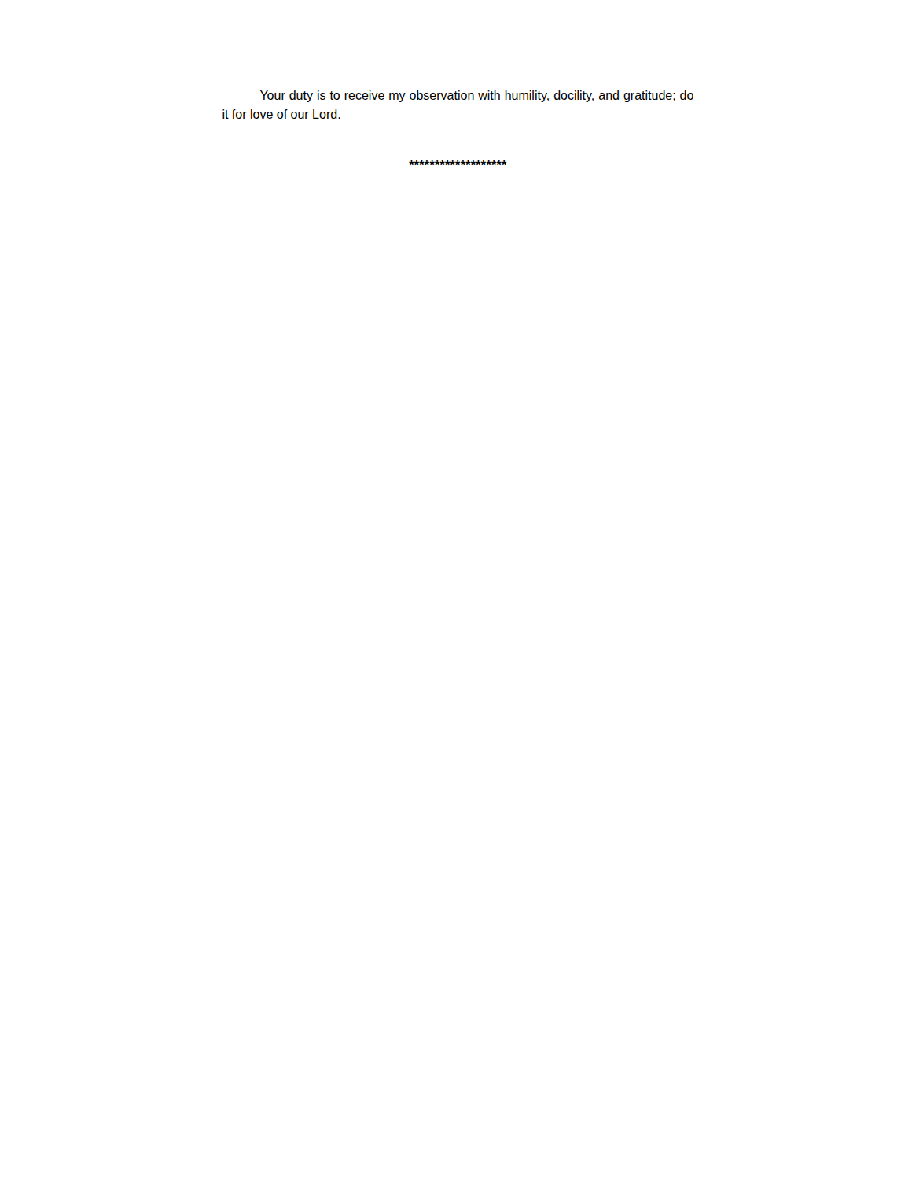Your duty is to receive my observation with humility, docility, and gratitude; do it for love of our Lord.
*******************